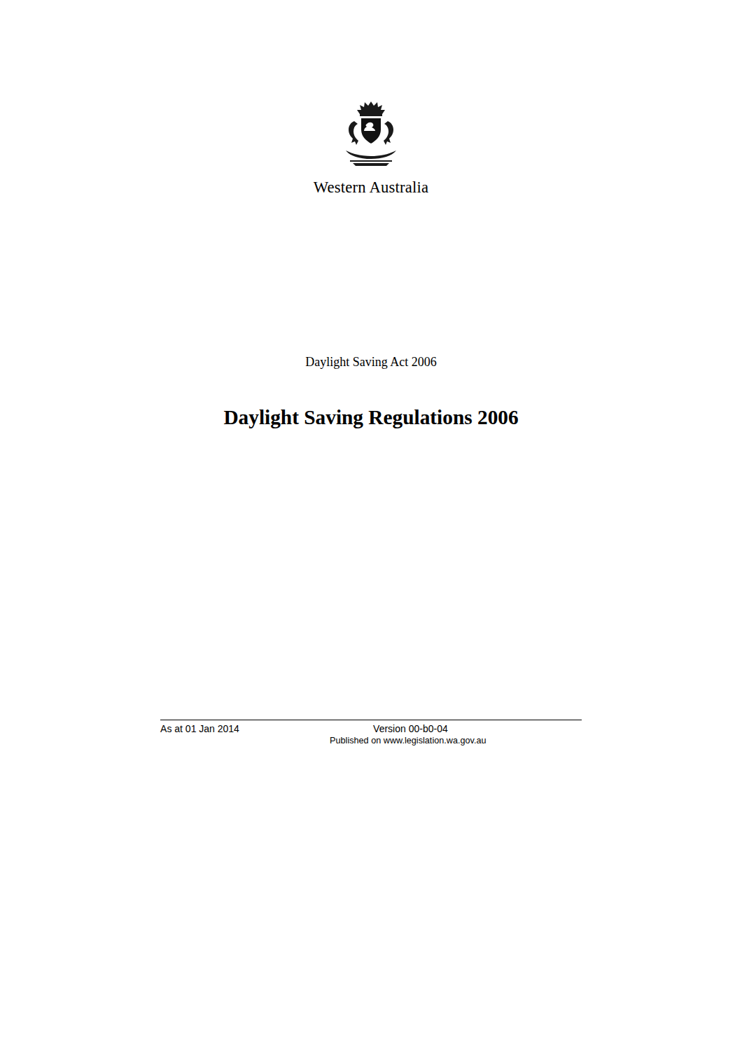Western Australia
Daylight Saving Act 2006
Daylight Saving Regulations 2006
As at 01 Jan 2014
Version 00-b0-04
Published on www.legislation.wa.gov.au